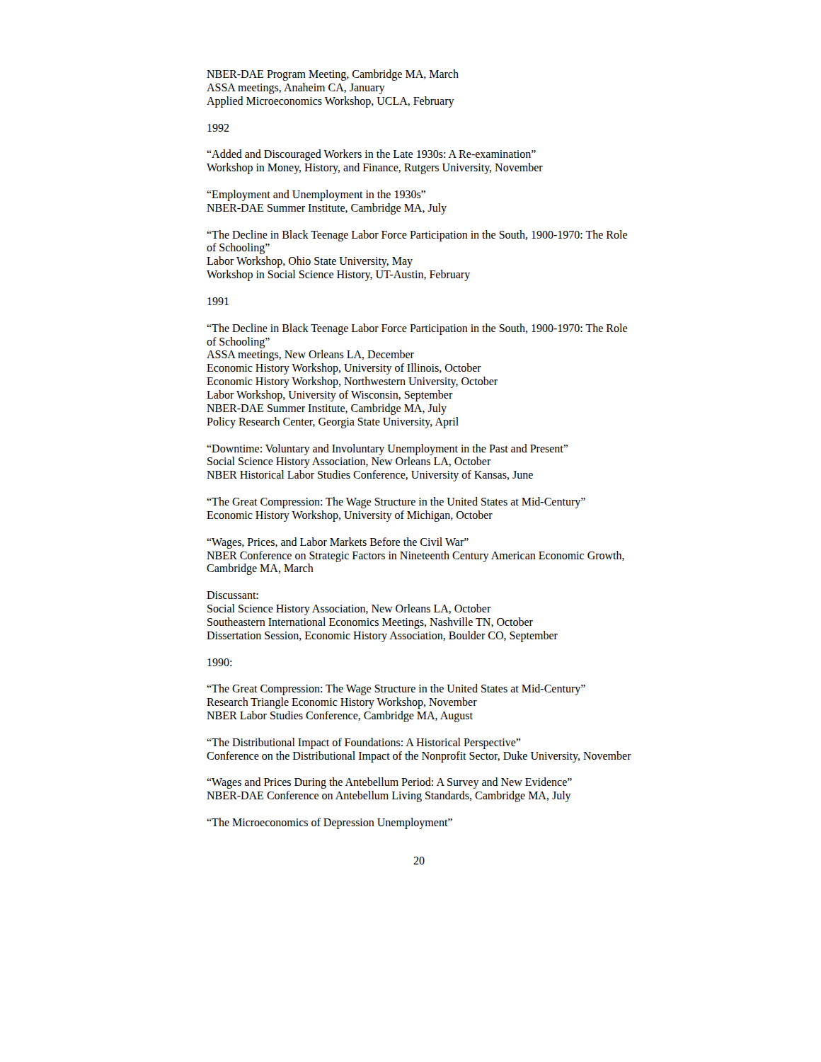NBER-DAE Program Meeting, Cambridge MA, March
ASSA meetings, Anaheim CA, January
Applied Microeconomics Workshop, UCLA, February
1992
“Added and Discouraged Workers in the Late 1930s: A Re-examination”
Workshop in Money, History, and Finance, Rutgers University, November
“Employment and Unemployment in the 1930s”
NBER-DAE Summer Institute, Cambridge MA, July
“The Decline in Black Teenage Labor Force Participation in the South, 1900-1970: The Role of Schooling”
Labor Workshop, Ohio State University, May
Workshop in Social Science History, UT-Austin, February
1991
“The Decline in Black Teenage Labor Force Participation in the South, 1900-1970: The Role of Schooling”
ASSA meetings, New Orleans LA, December
Economic History Workshop, University of Illinois, October
Economic History Workshop, Northwestern University, October
Labor Workshop, University of Wisconsin, September
NBER-DAE Summer Institute, Cambridge MA, July
Policy Research Center, Georgia State University, April
“Downtime: Voluntary and Involuntary Unemployment in the Past and Present”
Social Science History Association, New Orleans LA, October
NBER Historical Labor Studies Conference, University of Kansas, June
“The Great Compression: The Wage Structure in the United States at Mid-Century”
Economic History Workshop, University of Michigan, October
“Wages, Prices, and Labor Markets Before the Civil War”
NBER Conference on Strategic Factors in Nineteenth Century American Economic Growth, Cambridge MA, March
Discussant:
Social Science History Association, New Orleans LA, October
Southeastern International Economics Meetings, Nashville TN, October
Dissertation Session, Economic History Association, Boulder CO, September
1990:
“The Great Compression: The Wage Structure in the United States at Mid-Century”
Research Triangle Economic History Workshop, November
NBER Labor Studies Conference, Cambridge MA, August
“The Distributional Impact of Foundations: A Historical Perspective”
Conference on the Distributional Impact of the Nonprofit Sector, Duke University, November
“Wages and Prices During the Antebellum Period: A Survey and New Evidence”
NBER-DAE Conference on Antebellum Living Standards, Cambridge MA, July
“The Microeconomics of Depression Unemployment”
20